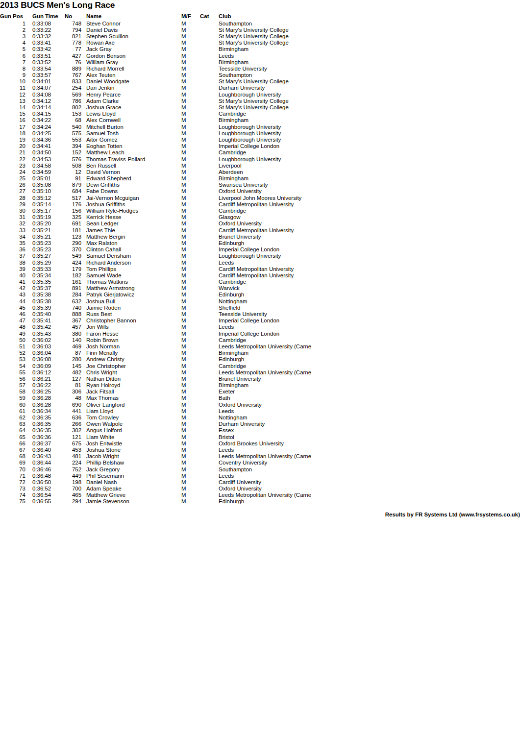2013 BUCS Men's Long Race
| Gun Pos | Gun Time | No | Name | M/F | Cat | Club |
| --- | --- | --- | --- | --- | --- | --- |
| 1 | 0:33:08 | 748 | Steve Connor | M | | Southampton |
| 2 | 0:33:22 | 794 | Daniel Davis | M | | St Mary's University College |
| 3 | 0:33:32 | 821 | Stephen Scullion | M | | St Mary's University College |
| 4 | 0:33:41 | 778 | Rowan Axe | M | | St Mary's University College |
| 5 | 0:33:42 | 77 | Jack Gray | M | | Birmingham |
| 6 | 0:33:51 | 427 | Gordon Benson | M | | Leeds |
| 7 | 0:33:52 | 76 | William Gray | M | | Birmingham |
| 8 | 0:33:54 | 889 | Richard Morrell | M | | Teesside University |
| 9 | 0:33:57 | 767 | Alex Teuten | M | | Southampton |
| 10 | 0:34:01 | 833 | Daniel Woodgate | M | | St Mary's University College |
| 11 | 0:34:07 | 254 | Dan Jenkin | M | | Durham University |
| 12 | 0:34:08 | 569 | Henry Pearce | M | | Loughborough University |
| 13 | 0:34:12 | 786 | Adam Clarke | M | | St Mary's University College |
| 14 | 0:34:14 | 802 | Joshua Grace | M | | St Mary's University College |
| 15 | 0:34:15 | 153 | Lewis Lloyd | M | | Cambridge |
| 16 | 0:34:22 | 68 | Alex Cornwell | M | | Birmingham |
| 17 | 0:34:24 | 540 | Mitchell Burton | M | | Loughborough University |
| 18 | 0:34:25 | 575 | Samuel Tosh | M | | Loughborough University |
| 19 | 0:34:36 | 553 | Aitor Gomez | M | | Loughborough University |
| 20 | 0:34:41 | 394 | Eoghan Totten | M | | Imperial College London |
| 21 | 0:34:50 | 152 | Matthew Leach | M | | Cambridge |
| 22 | 0:34:53 | 576 | Thomas Traviss-Pollard | M | | Loughborough University |
| 23 | 0:34:58 | 508 | Ben Russell | M | | Liverpool |
| 24 | 0:34:59 | 12 | David Vernon | M | | Aberdeen |
| 25 | 0:35:01 | 91 | Edward Shepherd | M | | Birmingham |
| 26 | 0:35:08 | 879 | Dewi Griffiths | M | | Swansea University |
| 27 | 0:35:10 | 684 | Fabe Downs | M | | Oxford University |
| 28 | 0:35:12 | 517 | Jai-Vernon Mcguigan | M | | Liverpool John Moores University |
| 29 | 0:35:14 | 176 | Joshua Griffiths | M | | Cardiff Metropolitan University |
| 30 | 0:35:17 | 156 | William Ryle-Hodges | M | | Cambridge |
| 31 | 0:35:19 | 325 | Kerrick Hesse | M | | Glasgow |
| 32 | 0:35:20 | 691 | Sean Ledger | M | | Oxford University |
| 33 | 0:35:21 | 181 | James Thie | M | | Cardiff Metropolitan University |
| 34 | 0:35:21 | 123 | Matthew Bergin | M | | Brunel University |
| 35 | 0:35:23 | 290 | Max Ralston | M | | Edinburgh |
| 36 | 0:35:23 | 370 | Clinton Cahall | M | | Imperial College London |
| 37 | 0:35:27 | 549 | Samuel Densham | M | | Loughborough University |
| 38 | 0:35:29 | 424 | Richard Anderson | M | | Leeds |
| 39 | 0:35:33 | 179 | Tom Phillips | M | | Cardiff Metropolitan University |
| 40 | 0:35:34 | 182 | Samuel Wade | M | | Cardiff Metropolitan University |
| 41 | 0:35:35 | 161 | Thomas Watkins | M | | Cambridge |
| 42 | 0:35:37 | 891 | Matthew Armstrong | M | | Warwick |
| 43 | 0:35:38 | 284 | Patryk Gierjatowicz | M | | Edinburgh |
| 44 | 0:35:38 | 632 | Joshua Bull | M | | Nottingham |
| 45 | 0:35:39 | 740 | Jaimie Roden | M | | Sheffield |
| 46 | 0:35:40 | 888 | Russ Best | M | | Teesside University |
| 47 | 0:35:41 | 367 | Christopher Bannon | M | | Imperial College London |
| 48 | 0:35:42 | 457 | Jon Wills | M | | Leeds |
| 49 | 0:35:43 | 380 | Faron Hesse | M | | Imperial College London |
| 50 | 0:36:02 | 140 | Robin Brown | M | | Cambridge |
| 51 | 0:36:03 | 469 | Josh Norman | M | | Leeds Metropolitan University (Carne |
| 52 | 0:36:04 | 87 | Finn Mcnally | M | | Birmingham |
| 53 | 0:36:08 | 280 | Andrew Christy | M | | Edinburgh |
| 54 | 0:36:09 | 145 | Joe Christopher | M | | Cambridge |
| 55 | 0:36:12 | 482 | Chris Wright | M | | Leeds Metropolitan University (Carne |
| 56 | 0:36:21 | 127 | Nathan Ditton | M | | Brunel University |
| 57 | 0:36:22 | 81 | Ryan Holroyd | M | | Birmingham |
| 58 | 0:36:25 | 306 | Jack Fitsall | M | | Exeter |
| 59 | 0:36:28 | 48 | Max Thomas | M | | Bath |
| 60 | 0:36:28 | 690 | Oliver Langford | M | | Oxford University |
| 61 | 0:36:34 | 441 | Liam Lloyd | M | | Leeds |
| 62 | 0:36:35 | 636 | Tom Crowley | M | | Nottingham |
| 63 | 0:36:35 | 266 | Owen Walpole | M | | Durham University |
| 64 | 0:36:35 | 302 | Angus Holford | M | | Essex |
| 65 | 0:36:36 | 121 | Liam White | M | | Bristol |
| 66 | 0:36:37 | 675 | Josh Entwistle | M | | Oxford Brookes University |
| 67 | 0:36:40 | 453 | Joshua Stone | M | | Leeds |
| 68 | 0:36:43 | 481 | Jacob Wright | M | | Leeds Metropolitan University (Carne |
| 69 | 0:36:44 | 224 | Phillip Belshaw | M | | Coventry University |
| 70 | 0:36:46 | 752 | Jack Gregory | M | | Southampton |
| 71 | 0:36:48 | 449 | Phil Sesemann | M | | Leeds |
| 72 | 0:36:50 | 198 | Daniel Nash | M | | Cardiff University |
| 73 | 0:36:52 | 700 | Adam Speake | M | | Oxford University |
| 74 | 0:36:54 | 465 | Matthew Grieve | M | | Leeds Metropolitan University (Carne |
| 75 | 0:36:55 | 294 | Jamie Stevenson | M | | Edinburgh |
Results by FR Systems Ltd (www.frsystems.co.uk)